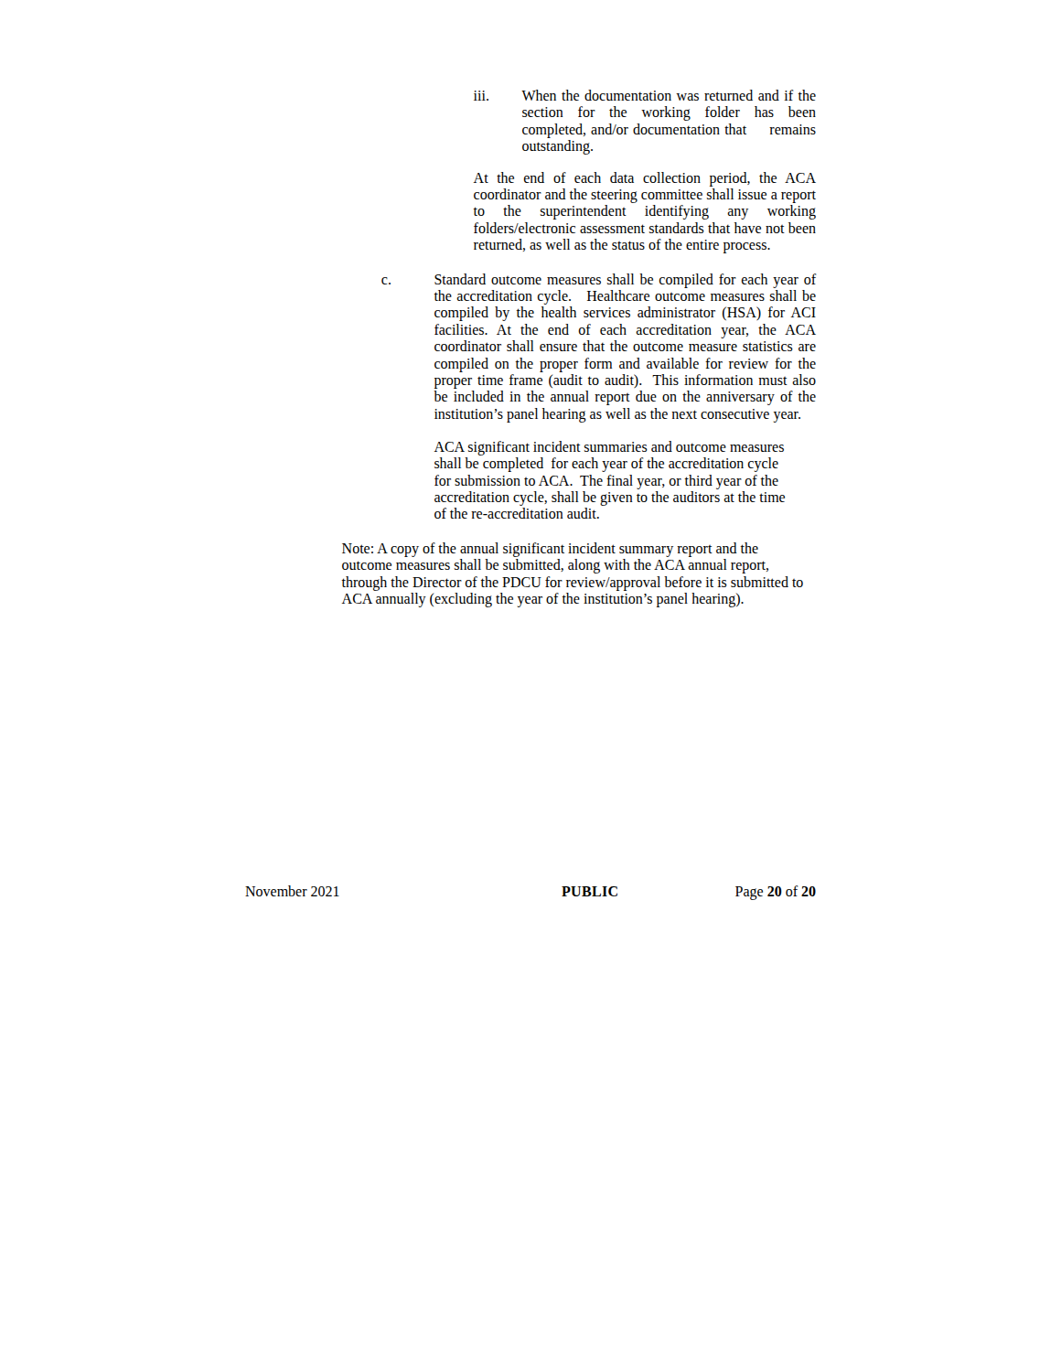iii.
When the documentation was returned and if the section for the working folder has been completed, and/or documentation that remains outstanding.
At the end of each data collection period, the ACA coordinator and the steering committee shall issue a report to the superintendent identifying any working folders/electronic assessment standards that have not been returned, as well as the status of the entire process.
c.
Standard outcome measures shall be compiled for each year of the accreditation cycle. Healthcare outcome measures shall be compiled by the health services administrator (HSA) for ACI facilities. At the end of each accreditation year, the ACA coordinator shall ensure that the outcome measure statistics are compiled on the proper form and available for review for the proper time frame (audit to audit). This information must also be included in the annual report due on the anniversary of the institution’s panel hearing as well as the next consecutive year.
ACA significant incident summaries and outcome measures shall be completed for each year of the accreditation cycle for submission to ACA. The final year, or third year of the accreditation cycle, shall be given to the auditors at the time of the re-accreditation audit.
Note: A copy of the annual significant incident summary report and the outcome measures shall be submitted, along with the ACA annual report, through the Director of the PDCU for review/approval before it is submitted to ACA annually (excluding the year of the institution’s panel hearing).
November 2021
PUBLIC
Page 20 of 20